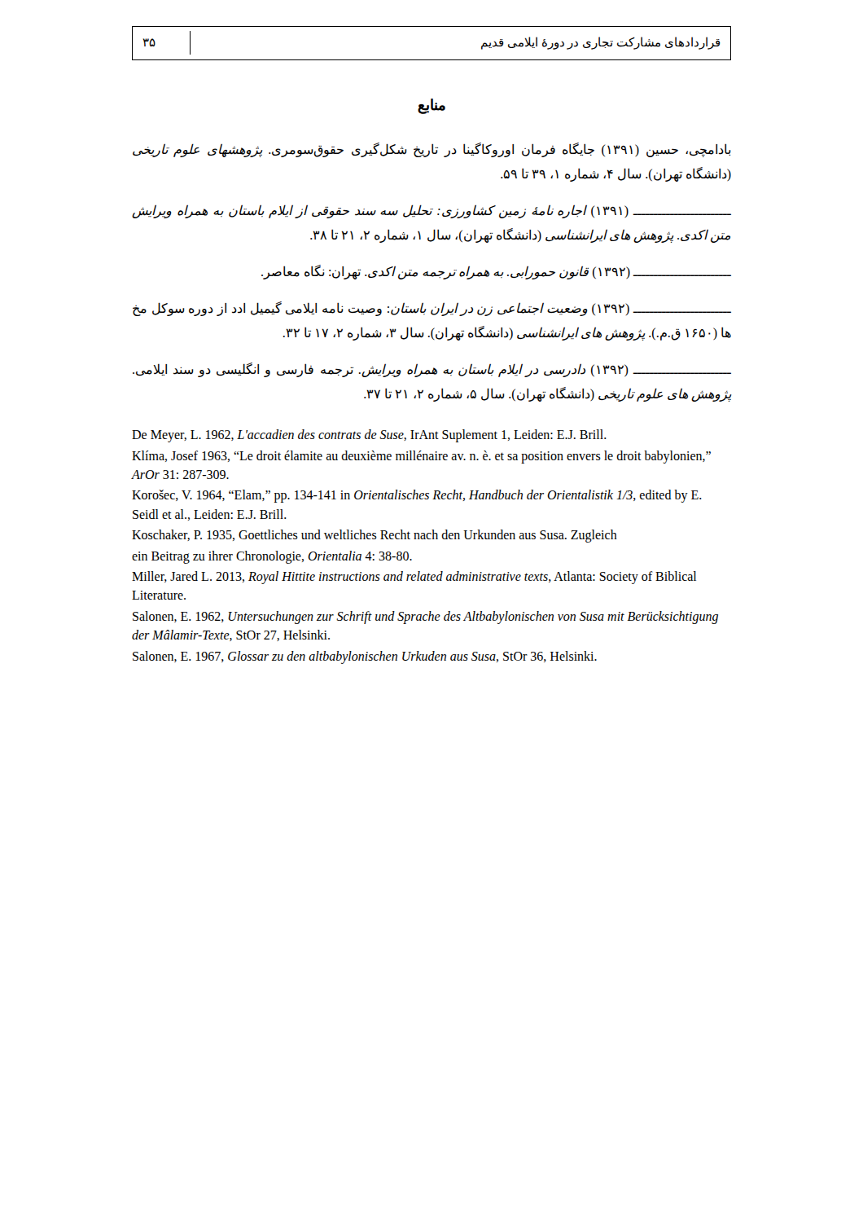قراردادهای مشارکت تجاری در دورهٔ ایلامی قدیم ۳۵
منابع
بادامچی، حسین (۱۳۹۱) جایگاه فرمان اوروکاگینا در تاریخ شکل‌گیری حقوق‌سومری. پژوهشهای علوم تاریخی (دانشگاه تهران). سال ۴، شماره ۱، ۳۹ تا ۵۹.
ــــــــــــــــــــــــ (۱۳۹۱) اجاره نامهٔ زمین کشاورزی: تحلیل سه سند حقوقی از ایلام باستان به همراه ویرایش متن اکدی. پژوهش های ایرانشناسی (دانشگاه تهران)، سال ۱، شماره ۲، ۲۱ تا ۳۸.
ــــــــــــــــــــــــ (۱۳۹۲) قانون حمورابی. به همراه ترجمه متن اکدی. تهران: نگاه معاصر.
ــــــــــــــــــــــــ (۱۳۹۲) وضعیت اجتماعی زن در ایران باستان: وصیت نامه ایلامی گیمیل ادد از دوره سوکل مخ ها (۱۶۵۰ ق.م.). پژوهش های ایرانشناسی (دانشگاه تهران). سال ۳، شماره ۲، ۱۷ تا ۳۲.
ــــــــــــــــــــــــ (۱۳۹۲) دادرسی در ایلام باستان به همراه ویرایش. ترجمه فارسی و انگلیسی دو سند ایلامی. پژوهش های علوم تاریخی (دانشگاه تهران). سال ۵، شماره ۲، ۲۱ تا ۳۷.
De Meyer, L. 1962, L'accadien des contrats de Suse, IrAnt Suplement 1, Leiden: E.J. Brill.
Klíma, Josef 1963, “Le droit élamite au deuxième millénaire av. n. è. et sa position envers le droit babylonien,” ArOr 31: 287-309.
Korošec, V. 1964, “Elam,” pp. 134-141 in Orientalisches Recht, Handbuch der Orientalistik 1/3, edited by E. Seidl et al., Leiden: E.J. Brill.
Koschaker, P. 1935, Goettliches und weltliches Recht nach den Urkunden aus Susa. Zugleich
ein Beitrag zu ihrer Chronologie, Orientalia 4: 38-80.
Miller, Jared L. 2013, Royal Hittite instructions and related administrative texts, Atlanta: Society of Biblical Literature.
Salonen, E. 1962, Untersuchungen zur Schrift und Sprache des Altbabylonischen von Susa mit Berücksichtigung der Mâlamir-Texte, StOr 27, Helsinki.
Salonen, E. 1967, Glossar zu den altbabylonischen Urkuden aus Susa, StOr 36, Helsinki.